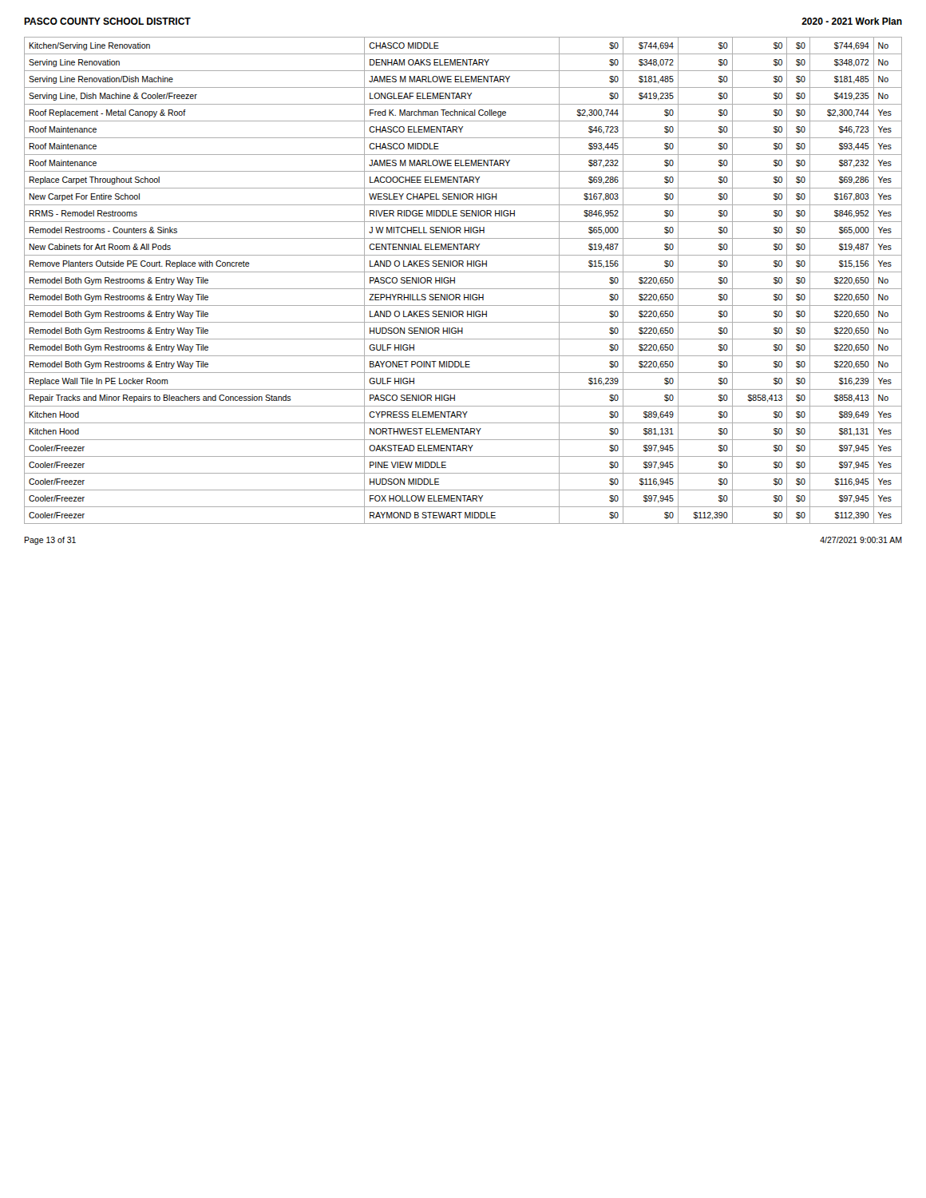PASCO COUNTY SCHOOL DISTRICT 2020 - 2021 Work Plan
| Kitchen/Serving Line Renovation | CHASCO MIDDLE | $0 | $744,694 | $0 | $0 | $0 | $744,694 | No |
| Serving Line Renovation | DENHAM OAKS ELEMENTARY | $0 | $348,072 | $0 | $0 | $0 | $348,072 | No |
| Serving Line Renovation/Dish Machine | JAMES M MARLOWE ELEMENTARY | $0 | $181,485 | $0 | $0 | $0 | $181,485 | No |
| Serving Line, Dish Machine & Cooler/Freezer | LONGLEAF ELEMENTARY | $0 | $419,235 | $0 | $0 | $0 | $419,235 | No |
| Roof Replacement - Metal Canopy & Roof | Fred K. Marchman Technical College | $2,300,744 | $0 | $0 | $0 | $0 | $2,300,744 | Yes |
| Roof Maintenance | CHASCO ELEMENTARY | $46,723 | $0 | $0 | $0 | $0 | $46,723 | Yes |
| Roof Maintenance | CHASCO MIDDLE | $93,445 | $0 | $0 | $0 | $0 | $93,445 | Yes |
| Roof Maintenance | JAMES M MARLOWE ELEMENTARY | $87,232 | $0 | $0 | $0 | $0 | $87,232 | Yes |
| Replace Carpet Throughout School | LACOOCHEE ELEMENTARY | $69,286 | $0 | $0 | $0 | $0 | $69,286 | Yes |
| New Carpet For Entire School | WESLEY CHAPEL SENIOR HIGH | $167,803 | $0 | $0 | $0 | $0 | $167,803 | Yes |
| RRMS - Remodel Restrooms | RIVER RIDGE MIDDLE SENIOR HIGH | $846,952 | $0 | $0 | $0 | $0 | $846,952 | Yes |
| Remodel Restrooms - Counters & Sinks | J W MITCHELL SENIOR HIGH | $65,000 | $0 | $0 | $0 | $0 | $65,000 | Yes |
| New Cabinets for Art Room & All Pods | CENTENNIAL ELEMENTARY | $19,487 | $0 | $0 | $0 | $0 | $19,487 | Yes |
| Remove Planters Outside PE Court. Replace with Concrete | LAND O LAKES SENIOR HIGH | $15,156 | $0 | $0 | $0 | $0 | $15,156 | Yes |
| Remodel Both Gym Restrooms & Entry Way Tile | PASCO SENIOR HIGH | $0 | $220,650 | $0 | $0 | $0 | $220,650 | No |
| Remodel Both Gym Restrooms & Entry Way Tile | ZEPHYRHILLS SENIOR HIGH | $0 | $220,650 | $0 | $0 | $0 | $220,650 | No |
| Remodel Both Gym Restrooms & Entry Way Tile | LAND O LAKES SENIOR HIGH | $0 | $220,650 | $0 | $0 | $0 | $220,650 | No |
| Remodel Both Gym Restrooms & Entry Way Tile | HUDSON SENIOR HIGH | $0 | $220,650 | $0 | $0 | $0 | $220,650 | No |
| Remodel Both Gym Restrooms & Entry Way Tile | GULF HIGH | $0 | $220,650 | $0 | $0 | $0 | $220,650 | No |
| Remodel Both Gym Restrooms & Entry Way Tile | BAYONET POINT MIDDLE | $0 | $220,650 | $0 | $0 | $0 | $220,650 | No |
| Replace Wall Tile In PE Locker Room | GULF HIGH | $16,239 | $0 | $0 | $0 | $0 | $16,239 | Yes |
| Repair Tracks and Minor Repairs to Bleachers and Concession Stands | PASCO SENIOR HIGH | $0 | $0 | $0 | $858,413 | $0 | $858,413 | No |
| Kitchen Hood | CYPRESS ELEMENTARY | $0 | $89,649 | $0 | $0 | $0 | $89,649 | Yes |
| Kitchen Hood | NORTHWEST ELEMENTARY | $0 | $81,131 | $0 | $0 | $0 | $81,131 | Yes |
| Cooler/Freezer | OAKSTEAD ELEMENTARY | $0 | $97,945 | $0 | $0 | $0 | $97,945 | Yes |
| Cooler/Freezer | PINE VIEW MIDDLE | $0 | $97,945 | $0 | $0 | $0 | $97,945 | Yes |
| Cooler/Freezer | HUDSON MIDDLE | $0 | $116,945 | $0 | $0 | $0 | $116,945 | Yes |
| Cooler/Freezer | FOX HOLLOW ELEMENTARY | $0 | $97,945 | $0 | $0 | $0 | $97,945 | Yes |
| Cooler/Freezer | RAYMOND B STEWART MIDDLE | $0 | $0 | $112,390 | $0 | $0 | $112,390 | Yes |
Page 13 of 31 4/27/2021 9:00:31 AM